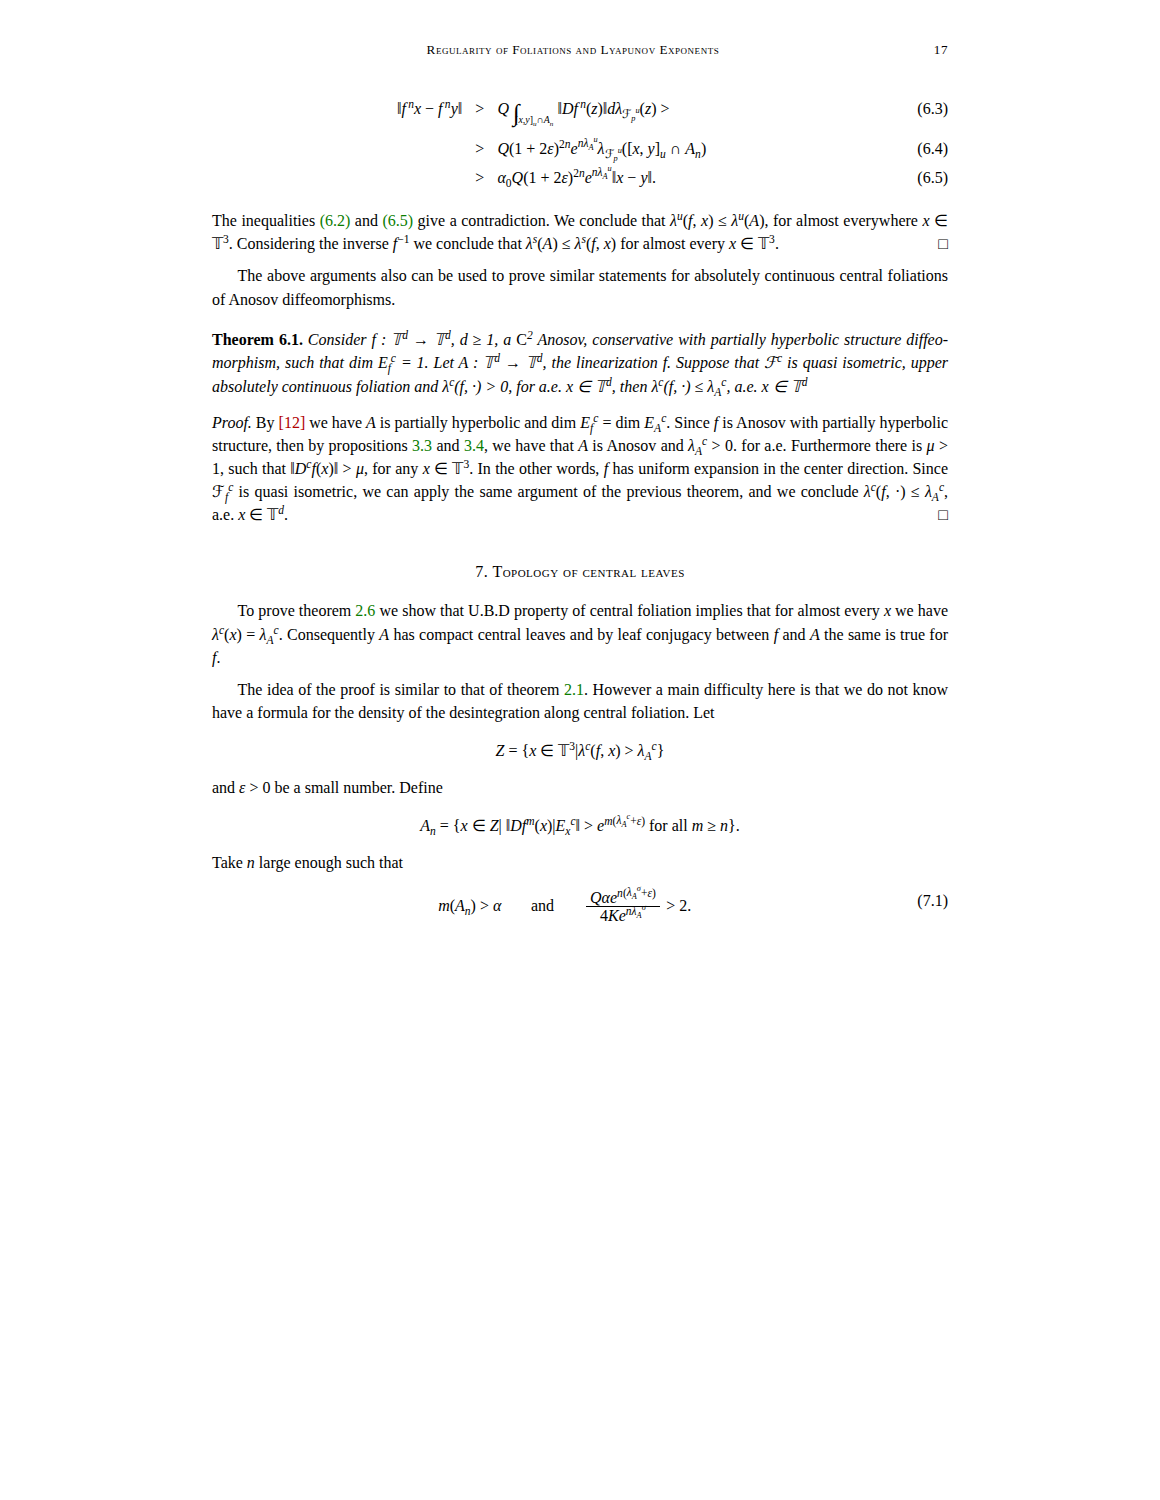Regularity of Foliations and Lyapunov Exponents 17
| ‖ f n x − f n y ‖ | > | Q ∫ [ x , y ] u ∩ A n ‖ Df n ( z )‖ dλ ℱ p u ( z ) > | (6.3) |
| | > | Q (1 + 2 ε ) 2 n e nλ A u λ ℱ p u ([ x , y ] u ∩ A n ) | (6.4) |
| | > | α 0 Q (1 + 2 ε ) 2 n e nλ A u ‖ x − y ‖. | (6.5) |
The inequalities (6.2) and (6.5) give a contradiction. We conclude that λu(f, x) ≤ λu(A), for almost everywhere x ∈ 𝕋3. Considering the inverse f−1 we conclude that λs(A) ≤ λs(f, x) for almost every x ∈ 𝕋3. □
The above arguments also can be used to prove similar statements for absolutely continuous central foliations of Anosov diffeomorphisms.
Theorem 6.1. Consider f : 𝕋d → 𝕋d, d ≥ 1, a C2 Anosov, conservative with partially hyperbolic structure diffeomorphism, such that dim Efc = 1. Let A : 𝕋d → 𝕋d, the linearization f. Suppose that ℱc is quasi isometric, upper absolutely continuous foliation and λc(f, ·) > 0, for a.e. x ∈ 𝕋d, then λc(f, ·) ≤ λAc, a.e. x ∈ 𝕋d
Proof. By [12] we have A is partially hyperbolic and dim Efc = dim EAc. Since f is Anosov with partially hyperbolic structure, then by propositions 3.3 and 3.4, we have that A is Anosov and λAc > 0. for a.e. Furthermore there is μ > 1, such that ‖Dcf(x)‖ > μ, for any x ∈ 𝕋3. In the other words, f has uniform expansion in the center direction. Since ℱfc is quasi isometric, we can apply the same argument of the previous theorem, and we conclude λc(f, ·) ≤ λAc, a.e. x ∈ 𝕋d. □
7. Topology of central leaves
To prove theorem 2.6 we show that U.B.D property of central foliation implies that for almost every x we have λc(x) = λAc. Consequently A has compact central leaves and by leaf conjugacy between f and A the same is true for f.
The idea of the proof is similar to that of theorem 2.1. However a main difficulty here is that we do not know have a formula for the density of the desintegration along central foliation. Let
Z = {x ∈ 𝕋3|λc(f, x) > λAc}
and ε > 0 be a small number. Define
An = {x ∈ Z| ‖Dfm(x)|Exc‖ > em(λAc+ε) for all m ≥ n}.
Take n large enough such that
m(An) > α and Qαen(λAσ+ε) 4KenλAσ > 2. (7.1)